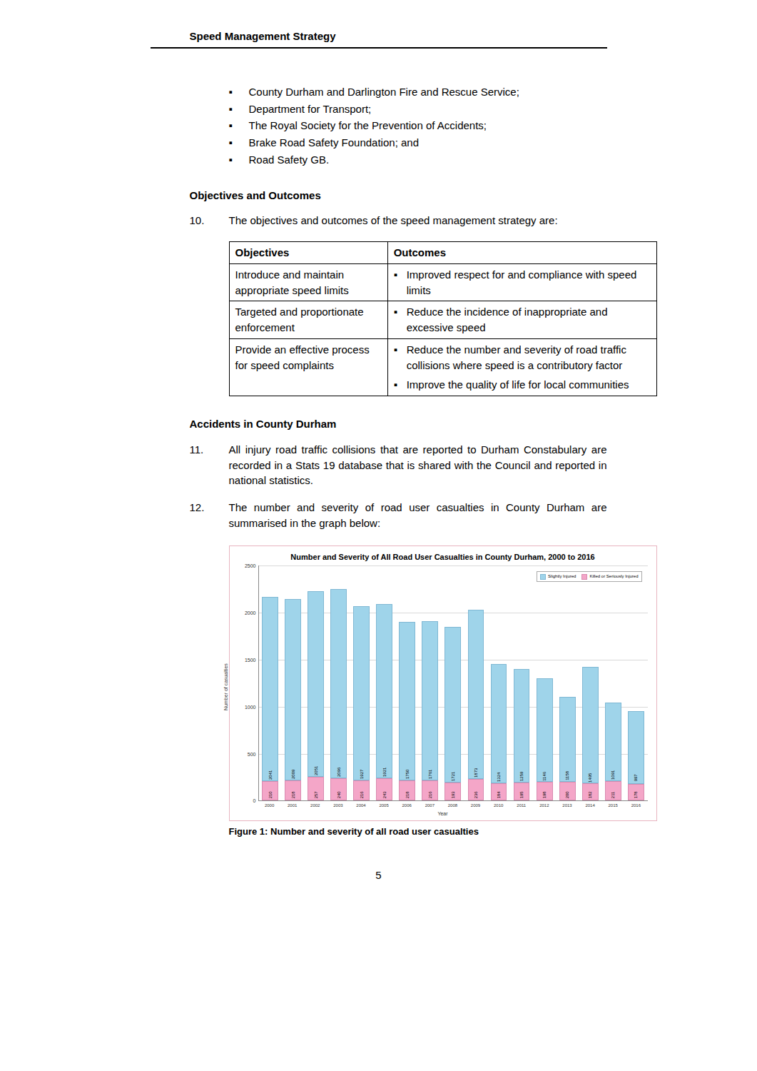Speed Management Strategy
County Durham and Darlington Fire and Rescue Service;
Department for Transport;
The Royal Society for the Prevention of Accidents;
Brake Road Safety Foundation; and
Road Safety GB.
Objectives and Outcomes
10.
The objectives and outcomes of the speed management strategy are:
| Objectives | Outcomes |
| --- | --- |
| Introduce and maintain appropriate speed limits | Improved respect for and compliance with speed limits |
| Targeted and proportionate enforcement | Reduce the incidence of inappropriate and excessive speed |
| Provide an effective process for speed complaints | Reduce the number and severity of road traffic collisions where speed is a contributory factor Improve the quality of life for local communities |
Accidents in County Durham
11.
All injury road traffic collisions that are reported to Durham Constabulary are recorded in a Stats 19 database that is shared with the Council and reported in national statistics.
12.
The number and severity of road user casualties in County Durham are summarised in the graph below:
Number and Severity of All Road User Casualties in County Durham, 2000 to 2016
Number of casualties
2500
2000
1500
1000
500
0
Slightly Injured Killed or Seriously Injured
2041
210
2009
218
2051
257
2096
240
1927
216
1921
243
1750
218
1761
216
1721
193
1873
236
1324
184
1259
195
1146
198
1158
200
1495
182
1091
211
997
178
20002001200220032004200520062007200820092010201120122013201420152016
Year
Figure 1: Number and severity of all road user casualties
5